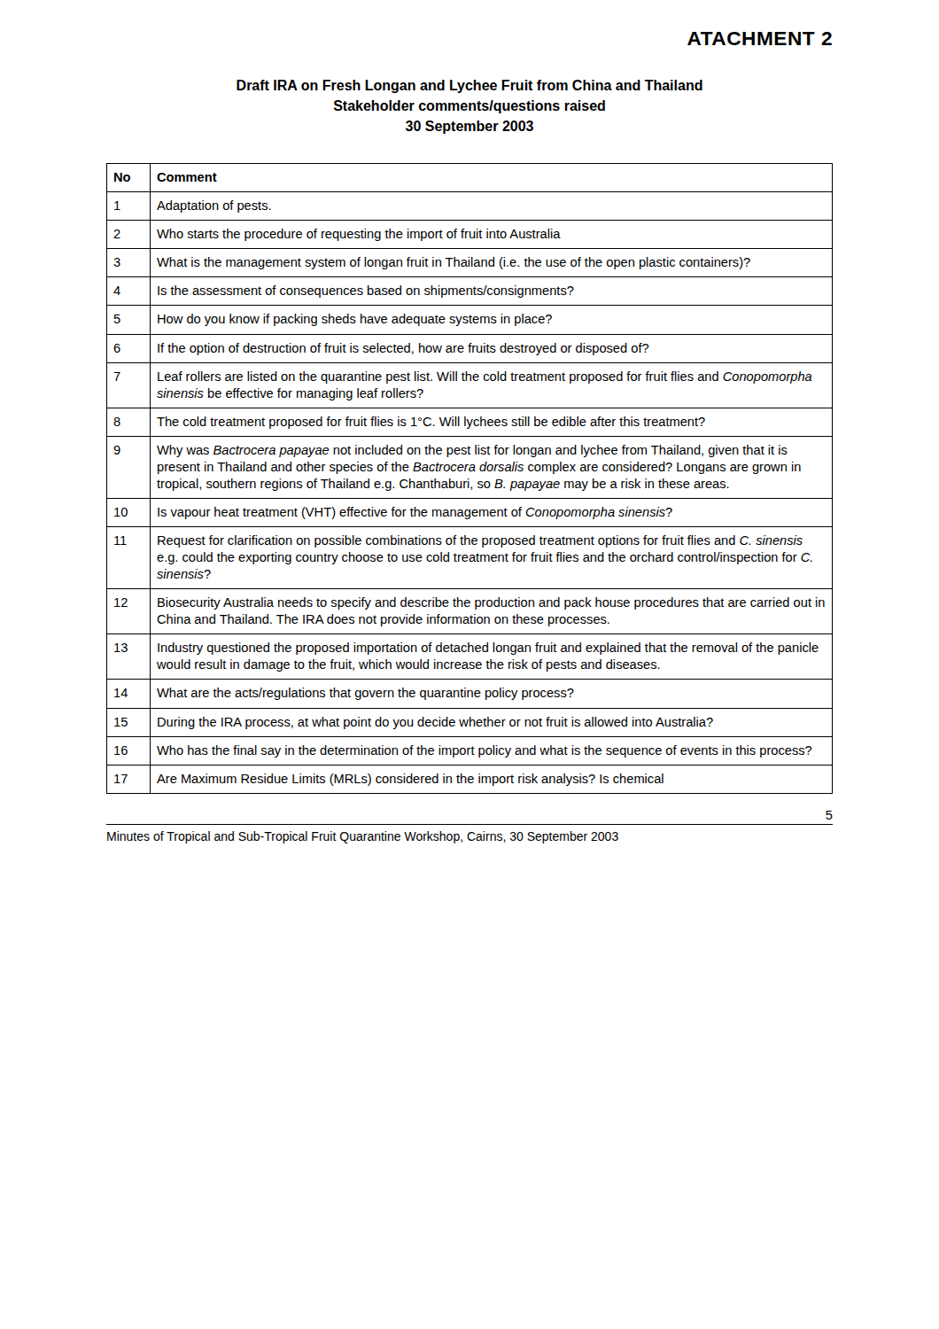ATACHMENT 2
Draft IRA on Fresh Longan and Lychee Fruit from China and Thailand Stakeholder comments/questions raised 30 September 2003
| No | Comment |
| --- | --- |
| 1 | Adaptation of pests. |
| 2 | Who starts the procedure of requesting the import of fruit into Australia |
| 3 | What is the management system of longan fruit in Thailand (i.e. the use of the open plastic containers)? |
| 4 | Is the assessment of consequences based on shipments/consignments? |
| 5 | How do you know if packing sheds have adequate systems in place? |
| 6 | If the option of destruction of fruit is selected, how are fruits destroyed or disposed of? |
| 7 | Leaf rollers are listed on the quarantine pest list. Will the cold treatment proposed for fruit flies and Conopomorpha sinensis be effective for managing leaf rollers? |
| 8 | The cold treatment proposed for fruit flies is 1°C. Will lychees still be edible after this treatment? |
| 9 | Why was Bactrocera papayae not included on the pest list for longan and lychee from Thailand, given that it is present in Thailand and other species of the Bactrocera dorsalis complex are considered? Longans are grown in tropical, southern regions of Thailand e.g. Chanthaburi, so B. papayae may be a risk in these areas. |
| 10 | Is vapour heat treatment (VHT) effective for the management of Conopomorpha sinensis ? |
| 11 | Request for clarification on possible combinations of the proposed treatment options for fruit flies and C. sinensis e.g. could the exporting country choose to use cold treatment for fruit flies and the orchard control/inspection for C. sinensis ? |
| 12 | Biosecurity Australia needs to specify and describe the production and pack house procedures that are carried out in China and Thailand. The IRA does not provide information on these processes. |
| 13 | Industry questioned the proposed importation of detached longan fruit and explained that the removal of the panicle would result in damage to the fruit, which would increase the risk of pests and diseases. |
| 14 | What are the acts/regulations that govern the quarantine policy process? |
| 15 | During the IRA process, at what point do you decide whether or not fruit is allowed into Australia? |
| 16 | Who has the final say in the determination of the import policy and what is the sequence of events in this process? |
| 17 | Are Maximum Residue Limits (MRLs) considered in the import risk analysis? Is chemical |
5 Minutes of Tropical and Sub-Tropical Fruit Quarantine Workshop, Cairns, 30 September 2003